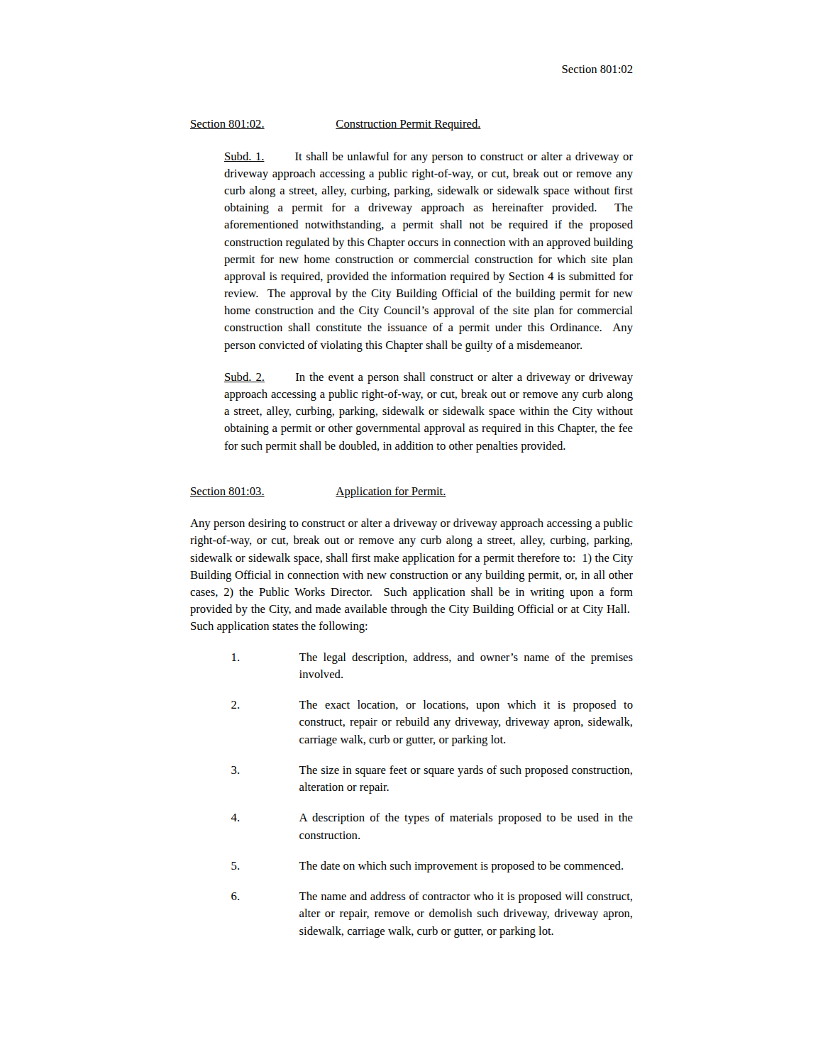Section 801:02
Section 801:02. Construction Permit Required.
Subd. 1. It shall be unlawful for any person to construct or alter a driveway or driveway approach accessing a public right-of-way, or cut, break out or remove any curb along a street, alley, curbing, parking, sidewalk or sidewalk space without first obtaining a permit for a driveway approach as hereinafter provided. The aforementioned notwithstanding, a permit shall not be required if the proposed construction regulated by this Chapter occurs in connection with an approved building permit for new home construction or commercial construction for which site plan approval is required, provided the information required by Section 4 is submitted for review. The approval by the City Building Official of the building permit for new home construction and the City Council’s approval of the site plan for commercial construction shall constitute the issuance of a permit under this Ordinance. Any person convicted of violating this Chapter shall be guilty of a misdemeanor.
Subd. 2. In the event a person shall construct or alter a driveway or driveway approach accessing a public right-of-way, or cut, break out or remove any curb along a street, alley, curbing, parking, sidewalk or sidewalk space within the City without obtaining a permit or other governmental approval as required in this Chapter, the fee for such permit shall be doubled, in addition to other penalties provided.
Section 801:03. Application for Permit.
Any person desiring to construct or alter a driveway or driveway approach accessing a public right-of-way, or cut, break out or remove any curb along a street, alley, curbing, parking, sidewalk or sidewalk space, shall first make application for a permit therefore to: 1) the City Building Official in connection with new construction or any building permit, or, in all other cases, 2) the Public Works Director. Such application shall be in writing upon a form provided by the City, and made available through the City Building Official or at City Hall. Such application states the following:
1. The legal description, address, and owner’s name of the premises involved.
2. The exact location, or locations, upon which it is proposed to construct, repair or rebuild any driveway, driveway apron, sidewalk, carriage walk, curb or gutter, or parking lot.
3. The size in square feet or square yards of such proposed construction, alteration or repair.
4. A description of the types of materials proposed to be used in the construction.
5. The date on which such improvement is proposed to be commenced.
6. The name and address of contractor who it is proposed will construct, alter or repair, remove or demolish such driveway, driveway apron, sidewalk, carriage walk, curb or gutter, or parking lot.